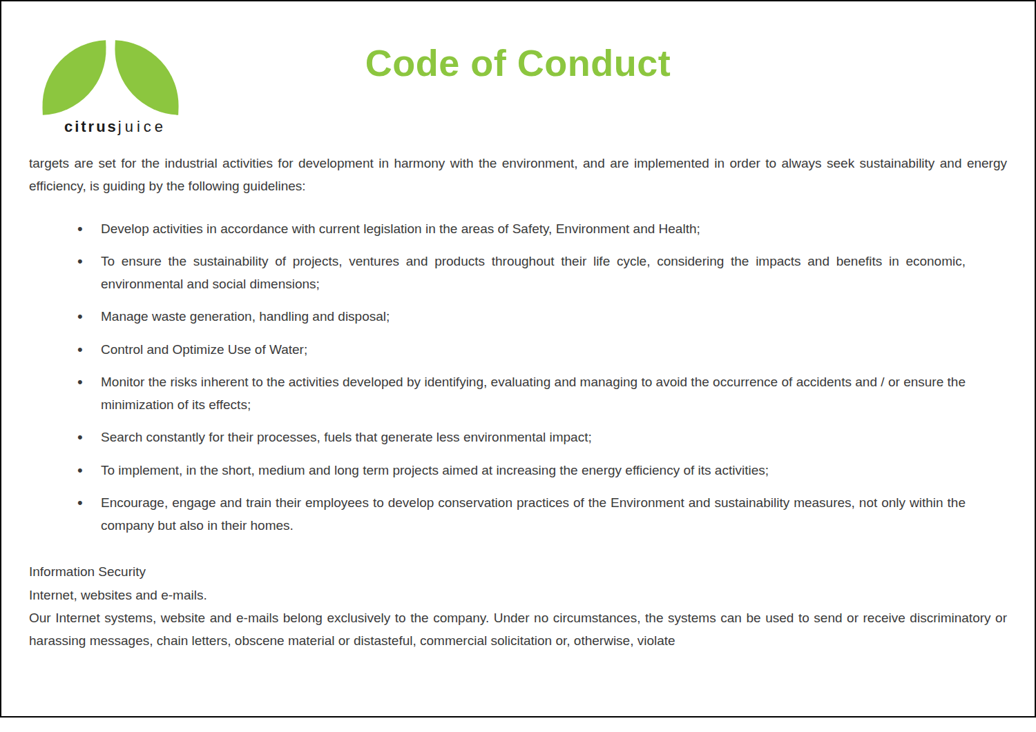citrus juice
Code of Conduct
targets are set for the industrial activities for development in harmony with the environment, and are implemented in order to always seek sustainability and energy efficiency, is guiding by the following guidelines:
Develop activities in accordance with current legislation in the areas of Safety, Environment and Health;
To ensure the sustainability of projects, ventures and products throughout their life cycle, considering the impacts and benefits in economic, environmental and social dimensions;
Manage waste generation, handling and disposal;
Control and Optimize Use of Water;
Monitor the risks inherent to the activities developed by identifying, evaluating and managing to avoid the occurrence of accidents and / or ensure the minimization of its effects;
Search constantly for their processes, fuels that generate less environmental impact;
To implement, in the short, medium and long term projects aimed at increasing the energy efficiency of its activities;
Encourage, engage and train their employees to develop conservation practices of the Environment and sustainability measures, not only within the company but also in their homes.
Information Security
Internet, websites and e-mails.
Our Internet systems, website and e-mails belong exclusively to the company. Under no circumstances, the systems can be used to send or receive discriminatory or harassing messages, chain letters, obscene material or distasteful, commercial solicitation or, otherwise, violate